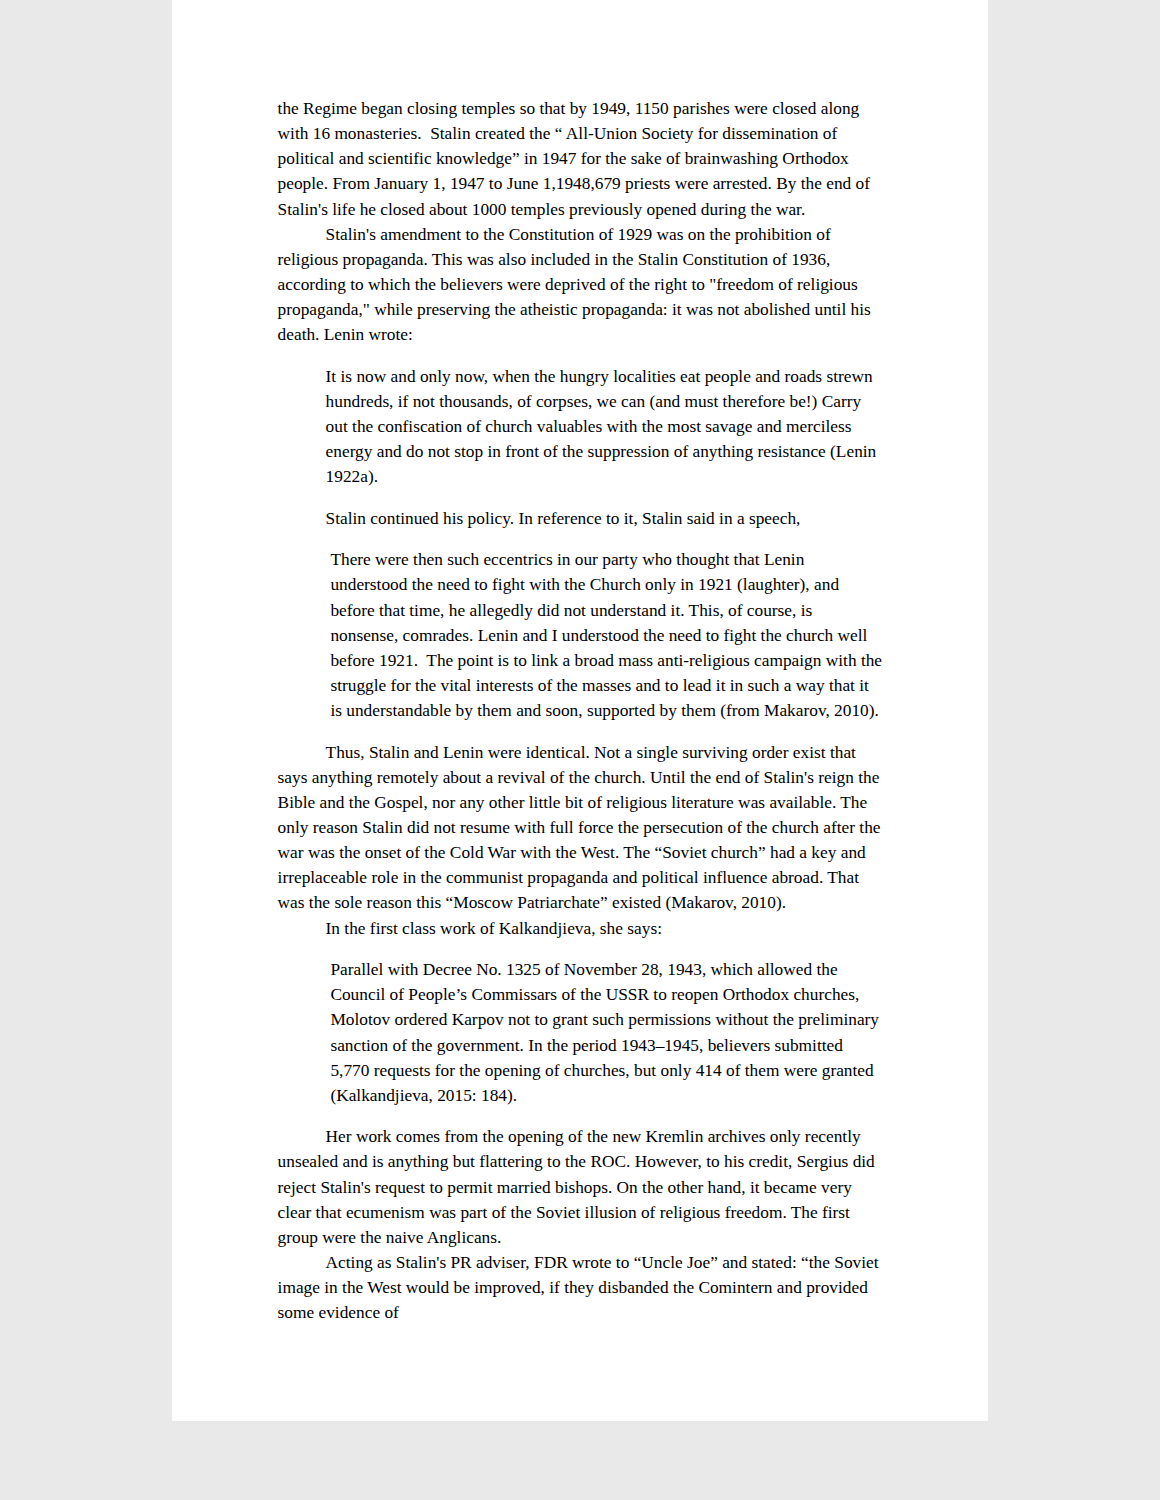the Regime began closing temples so that by 1949, 1150 parishes were closed along with 16 monasteries. Stalin created the “ All-Union Society for dissemination of political and scientific knowledge” in 1947 for the sake of brainwashing Orthodox people. From January 1, 1947 to June 1,1948,679 priests were arrested. By the end of Stalin's life he closed about 1000 temples previously opened during the war.
Stalin's amendment to the Constitution of 1929 was on the prohibition of religious propaganda. This was also included in the Stalin Constitution of 1936, according to which the believers were deprived of the right to "freedom of religious propaganda," while preserving the atheistic propaganda: it was not abolished until his death. Lenin wrote:
It is now and only now, when the hungry localities eat people and roads strewn hundreds, if not thousands, of corpses, we can (and must therefore be!) Carry out the confiscation of church valuables with the most savage and merciless energy and do not stop in front of the suppression of anything resistance (Lenin 1922a).
Stalin continued his policy. In reference to it, Stalin said in a speech,
There were then such eccentrics in our party who thought that Lenin understood the need to fight with the Church only in 1921 (laughter), and before that time, he allegedly did not understand it. This, of course, is nonsense, comrades. Lenin and I understood the need to fight the church well before 1921. The point is to link a broad mass anti-religious campaign with the struggle for the vital interests of the masses and to lead it in such a way that it is understandable by them and soon, supported by them (from Makarov, 2010).
Thus, Stalin and Lenin were identical. Not a single surviving order exist that says anything remotely about a revival of the church. Until the end of Stalin's reign the Bible and the Gospel, nor any other little bit of religious literature was available. The only reason Stalin did not resume with full force the persecution of the church after the war was the onset of the Cold War with the West. The “Soviet church” had a key and irreplaceable role in the communist propaganda and political influence abroad. That was the sole reason this “Moscow Patriarchate” existed (Makarov, 2010).
In the first class work of Kalkandjieva, she says:
Parallel with Decree No. 1325 of November 28, 1943, which allowed the Council of People’s Commissars of the USSR to reopen Orthodox churches, Molotov ordered Karpov not to grant such permissions without the preliminary sanction of the government. In the period 1943–1945, believers submitted 5,770 requests for the opening of churches, but only 414 of them were granted (Kalkandjieva, 2015: 184).
Her work comes from the opening of the new Kremlin archives only recently unsealed and is anything but flattering to the ROC. However, to his credit, Sergius did reject Stalin's request to permit married bishops. On the other hand, it became very clear that ecumenism was part of the Soviet illusion of religious freedom. The first group were the naive Anglicans.
Acting as Stalin's PR adviser, FDR wrote to “Uncle Joe” and stated: “the Soviet image in the West would be improved, if they disbanded the Comintern and provided some evidence of